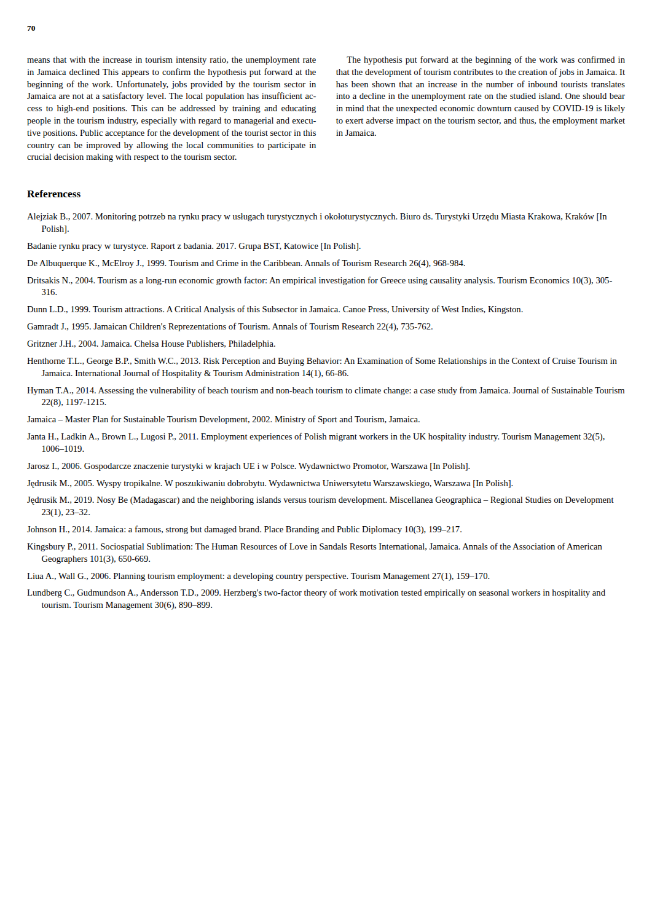70
means that with the increase in tourism intensity ratio, the unemployment rate in Jamaica declined This appears to confirm the hypothesis put forward at the beginning of the work. Unfortunately, jobs provided by the tourism sector in Jamaica are not at a satisfactory level. The local population has insufficient access to high-end positions. This can be addressed by training and educating people in the tourism industry, especially with regard to managerial and executive positions. Public acceptance for the development of the tourist sector in this country can be improved by allowing the local communities to participate in crucial decision making with respect to the tourism sector.
The hypothesis put forward at the beginning of the work was confirmed in that the development of tourism contributes to the creation of jobs in Jamaica. It has been shown that an increase in the number of inbound tourists translates into a decline in the unemployment rate on the studied island. One should bear in mind that the unexpected economic downturn caused by COVID-19 is likely to exert adverse impact on the tourism sector, and thus, the employment market in Jamaica.
Referencess
Alejziak B., 2007. Monitoring potrzeb na rynku pracy w usługach turystycznych i okołoturystycznych. Biuro ds. Turystyki Urzędu Miasta Krakowa, Kraków [In Polish].
Badanie rynku pracy w turystyce. Raport z badania. 2017. Grupa BST, Katowice [In Polish].
De Albuquerque K., McElroy J., 1999. Tourism and Crime in the Caribbean. Annals of Tourism Research 26(4), 968-984.
Dritsakis N., 2004. Tourism as a long-run economic growth factor: An empirical investigation for Greece using causality analysis. Tourism Economics 10(3), 305-316.
Dunn L.D., 1999. Tourism attractions. A Critical Analysis of this Subsector in Jamaica. Canoe Press, University of West Indies, Kingston.
Gamradt J., 1995. Jamaican Children's Reprezentations of Tourism. Annals of Tourism Research 22(4), 735-762.
Gritzner J.H., 2004. Jamaica. Chelsa House Publishers, Philadelphia.
Henthorne T.L., George B.P., Smith W.C., 2013. Risk Perception and Buying Behavior: An Examination of Some Relationships in the Context of Cruise Tourism in Jamaica. International Journal of Hospitality & Tourism Administration 14(1), 66-86.
Hyman T.A., 2014. Assessing the vulnerability of beach tourism and non-beach tourism to climate change: a case study from Jamaica. Journal of Sustainable Tourism 22(8), 1197-1215.
Jamaica – Master Plan for Sustainable Tourism Development, 2002. Ministry of Sport and Tourism, Jamaica.
Janta H., Ladkin A., Brown L., Lugosi P., 2011. Employment experiences of Polish migrant workers in the UK hospitality industry. Tourism Management 32(5), 1006–1019.
Jarosz I., 2006. Gospodarcze znaczenie turystyki w krajach UE i w Polsce. Wydawnictwo Promotor, Warszawa [In Polish].
Jędrusik M., 2005. Wyspy tropikalne. W poszukiwaniu dobrobytu. Wydawnictwa Uniwersytetu Warszawskiego, Warszawa [In Polish].
Jędrusik M., 2019. Nosy Be (Madagascar) and the neighboring islands versus tourism development. Miscellanea Geographica – Regional Studies on Development 23(1), 23–32.
Johnson H., 2014. Jamaica: a famous, strong but damaged brand. Place Branding and Public Diplomacy 10(3), 199–217.
Kingsbury P., 2011. Sociospatial Sublimation: The Human Resources of Love in Sandals Resorts International, Jamaica. Annals of the Association of American Geographers 101(3), 650-669.
Liua A., Wall G., 2006. Planning tourism employment: a developing country perspective. Tourism Management 27(1), 159–170.
Lundberg C., Gudmundson A., Andersson T.D., 2009. Herzberg's two-factor theory of work motivation tested empirically on seasonal workers in hospitality and tourism. Tourism Management 30(6), 890–899.